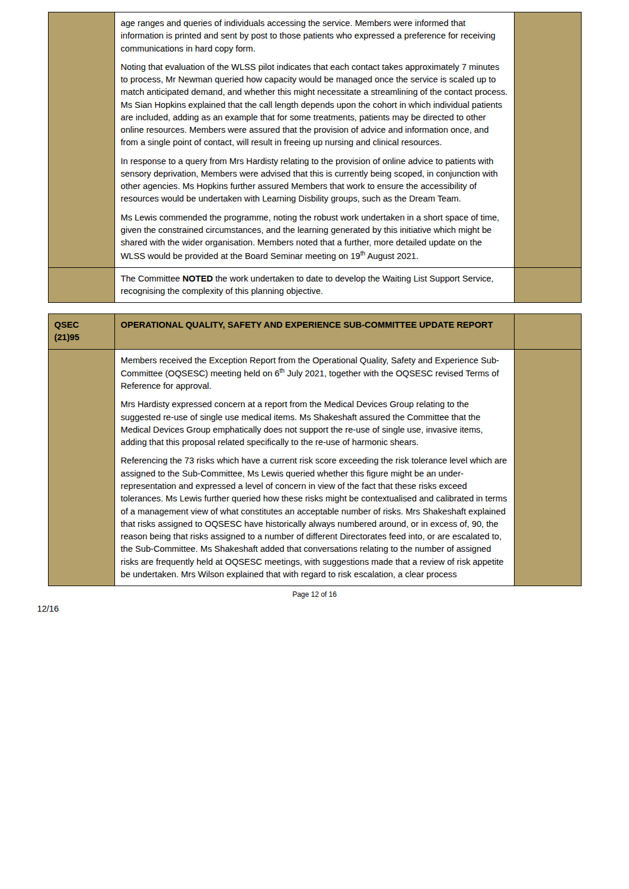| | age ranges and queries of individuals accessing the service. Members were informed that information is printed and sent by post to those patients who expressed a preference for receiving communications in hard copy form. Noting that evaluation of the WLSS pilot indicates that each contact takes approximately 7 minutes to process, Mr Newman queried how capacity would be managed once the service is scaled up to match anticipated demand, and whether this might necessitate a streamlining of the contact process. Ms Sian Hopkins explained that the call length depends upon the cohort in which individual patients are included, adding as an example that for some treatments, patients may be directed to other online resources. Members were assured that the provision of advice and information once, and from a single point of contact, will result in freeing up nursing and clinical resources. In response to a query from Mrs Hardisty relating to the provision of online advice to patients with sensory deprivation, Members were advised that this is currently being scoped, in conjunction with other agencies. Ms Hopkins further assured Members that work to ensure the accessibility of resources would be undertaken with Learning Disbility groups, such as the Dream Team. Ms Lewis commended the programme, noting the robust work undertaken in a short space of time, given the constrained circumstances, and the learning generated by this initiative which might be shared with the wider organisation. Members noted that a further, more detailed update on the WLSS would be provided at the Board Seminar meeting on 19 th August 2021. | |
| | The Committee NOTED the work undertaken to date to develop the Waiting List Support Service, recognising the complexity of this planning objective. | |
| QSEC (21)95 | OPERATIONAL QUALITY, SAFETY AND EXPERIENCE SUB-COMMITTEE UPDATE REPORT | |
| | Members received the Exception Report from the Operational Quality, Safety and Experience Sub-Committee (OQSESC) meeting held on 6 th July 2021, together with the OQSESC revised Terms of Reference for approval. Mrs Hardisty expressed concern at a report from the Medical Devices Group relating to the suggested re-use of single use medical items. Ms Shakeshaft assured the Committee that the Medical Devices Group emphatically does not support the re-use of single use, invasive items, adding that this proposal related specifically to the re-use of harmonic shears. Referencing the 73 risks which have a current risk score exceeding the risk tolerance level which are assigned to the Sub-Committee, Ms Lewis queried whether this figure might be an under-representation and expressed a level of concern in view of the fact that these risks exceed tolerances. Ms Lewis further queried how these risks might be contextualised and calibrated in terms of a management view of what constitutes an acceptable number of risks. Mrs Shakeshaft explained that risks assigned to OQSESC have historically always numbered around, or in excess of, 90, the reason being that risks assigned to a number of different Directorates feed into, or are escalated to, the Sub-Committee. Ms Shakeshaft added that conversations relating to the number of assigned risks are frequently held at OQSESC meetings, with suggestions made that a review of risk appetite be undertaken. Mrs Wilson explained that with regard to risk escalation, a clear process | |
Page 12 of 16
12/16